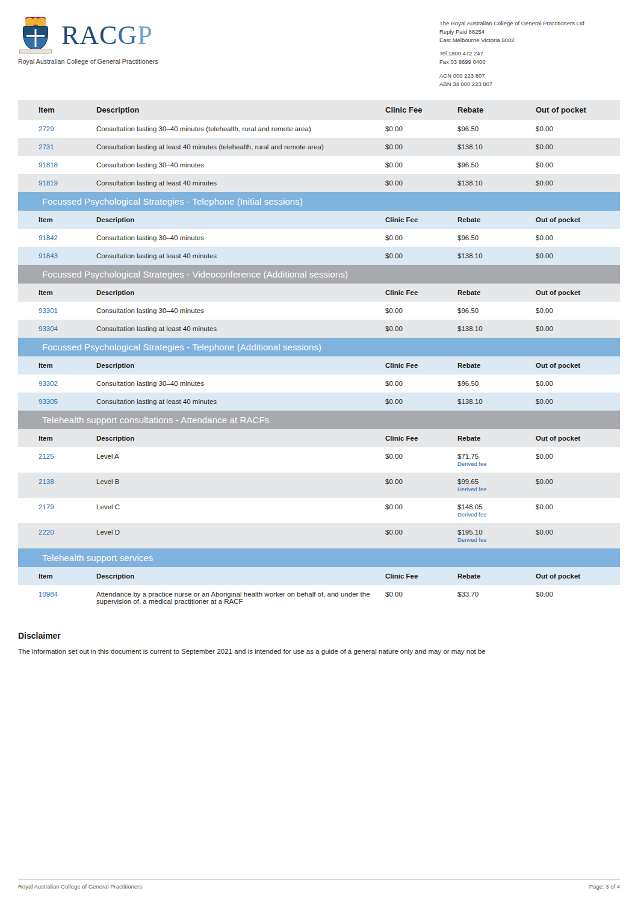RACGP
Royal Australian College of General Practitioners
The Royal Australian College of General Practitioners Ltd
Reply Paid 88254
East Melbourne Victoria 8002 Tel 1800 472 247
Fax 03 8699 0400 ACN 000 223 807
ABN 34 000 223 807
| | Item | Description | Clinic Fee | Rebate | Out of pocket |
| --- | --- | --- | --- | --- | --- |
| | 2729 | Consultation lasting 30–40 minutes (telehealth, rural and remote area) | $0.00 | $96.50 | $0.00 |
| | 2731 | Consultation lasting at least 40 minutes (telehealth, rural and remote area) | $0.00 | $138.10 | $0.00 |
| | 91818 | Consultation lasting 30–40 minutes | $0.00 | $96.50 | $0.00 |
| | 91819 | Consultation lasting at least 40 minutes | $0.00 | $138.10 | $0.00 |
| | Focussed Psychological Strategies - Telephone (Initial sessions) |
| | Item | Description | Clinic Fee | Rebate | Out of pocket |
| | 91842 | Consultation lasting 30–40 minutes | $0.00 | $96.50 | $0.00 |
| | 91843 | Consultation lasting at least 40 minutes | $0.00 | $138.10 | $0.00 |
| | Focussed Psychological Strategies - Videoconference (Additional sessions) |
| | Item | Description | Clinic Fee | Rebate | Out of pocket |
| | 93301 | Consultation lasting 30–40 minutes | $0.00 | $96.50 | $0.00 |
| | 93304 | Consultation lasting at least 40 minutes | $0.00 | $138.10 | $0.00 |
| | Focussed Psychological Strategies - Telephone (Additional sessions) |
| | Item | Description | Clinic Fee | Rebate | Out of pocket |
| | 93302 | Consultation lasting 30–40 minutes | $0.00 | $96.50 | $0.00 |
| | 93305 | Consultation lasting at least 40 minutes | $0.00 | $138.10 | $0.00 |
| | Telehealth support consultations - Attendance at RACFs |
| | Item | Description | Clinic Fee | Rebate | Out of pocket |
| | 2125 | Level A | $0.00 | $71.75 Derived fee | $0.00 |
| | 2138 | Level B | $0.00 | $99.65 Derived fee | $0.00 |
| | 2179 | Level C | $0.00 | $148.05 Derived fee | $0.00 |
| | 2220 | Level D | $0.00 | $195.10 Derived fee | $0.00 |
| | Telehealth support services |
| | Item | Description | Clinic Fee | Rebate | Out of pocket |
| | 10984 | Attendance by a practice nurse or an Aboriginal health worker on behalf of, and under the supervision of, a medical practitioner at a RACF | $0.00 | $33.70 | $0.00 |
Disclaimer
The information set out in this document is current to September 2021 and is intended for use as a guide of a general nature only and may or may not be
Royal Australian College of General Practitioners
Page: 3 of 4